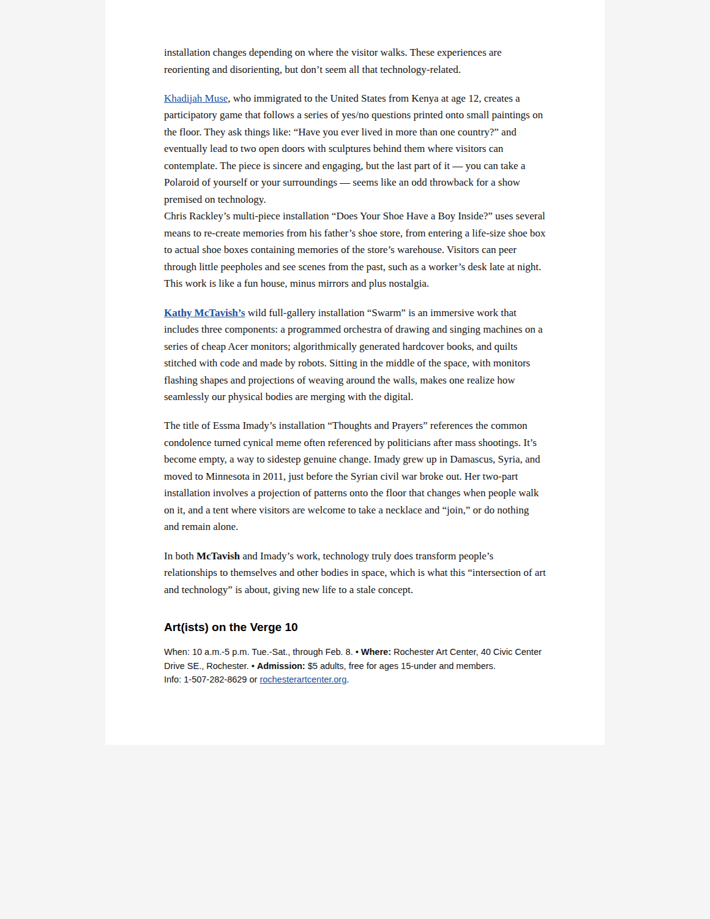installation changes depending on where the visitor walks. These experiences are reorienting and disorienting, but don’t seem all that technology-related.
Khadijah Muse, who immigrated to the United States from Kenya at age 12, creates a participatory game that follows a series of yes/no questions printed onto small paintings on the floor. They ask things like: “Have you ever lived in more than one country?” and eventually lead to two open doors with sculptures behind them where visitors can contemplate. The piece is sincere and engaging, but the last part of it — you can take a Polaroid of yourself or your surroundings — seems like an odd throwback for a show premised on technology.
Chris Rackley’s multi-piece installation “Does Your Shoe Have a Boy Inside?” uses several means to re-create memories from his father’s shoe store, from entering a life-size shoe box to actual shoe boxes containing memories of the store’s warehouse. Visitors can peer through little peepholes and see scenes from the past, such as a worker’s desk late at night. This work is like a fun house, minus mirrors and plus nostalgia.
Kathy McTavish’s wild full-gallery installation “Swarm” is an immersive work that includes three components: a programmed orchestra of drawing and singing machines on a series of cheap Acer monitors; algorithmically generated hardcover books, and quilts stitched with code and made by robots. Sitting in the middle of the space, with monitors flashing shapes and projections of weaving around the walls, makes one realize how seamlessly our physical bodies are merging with the digital.
The title of Essma Imady’s installation “Thoughts and Prayers” references the common condolence turned cynical meme often referenced by politicians after mass shootings. It’s become empty, a way to sidestep genuine change. Imady grew up in Damascus, Syria, and moved to Minnesota in 2011, just before the Syrian civil war broke out. Her two-part installation involves a projection of patterns onto the floor that changes when people walk on it, and a tent where visitors are welcome to take a necklace and “join,” or do nothing and remain alone.
In both McTavish and Imady’s work, technology truly does transform people’s relationships to themselves and other bodies in space, which is what this “intersection of art and technology” is about, giving new life to a stale concept.
Art(ists) on the Verge 10
When: 10 a.m.-5 p.m. Tue.-Sat., through Feb. 8. • Where: Rochester Art Center, 40 Civic Center Drive SE., Rochester. • Admission: $5 adults, free for ages 15-under and members.
Info: 1-507-282-8629 or rochesterartcenter.org.